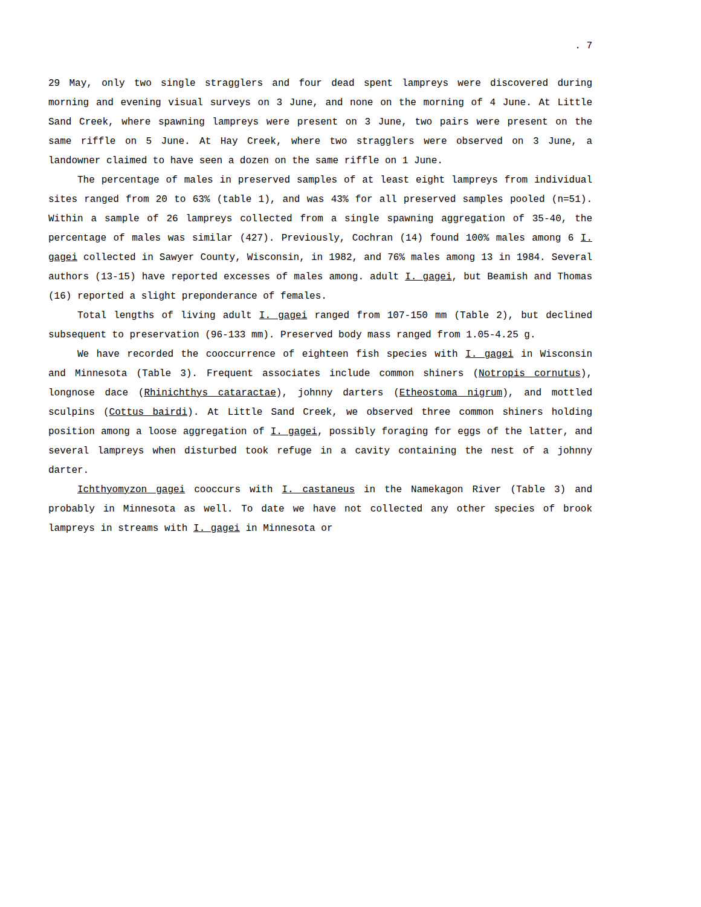. 7
29 May, only two single stragglers and four dead spent lampreys were discovered during morning and evening visual surveys on 3 June, and none on the morning of 4 June. At Little Sand Creek, where spawning lampreys were present on 3 June, two pairs were present on the same riffle on 5 June. At Hay Creek, where two stragglers were observed on 3 June, a landowner claimed to have seen a dozen on the same riffle on 1 June.
The percentage of males in preserved samples of at least eight lampreys from individual sites ranged from 20 to 63% (table 1), and was 43% for all preserved samples pooled (n=51). Within a sample of 26 lampreys collected from a single spawning aggregation of 35-40, the percentage of males was similar (427). Previously, Cochran (14) found 100% males among 6 I. gagei collected in Sawyer County, Wisconsin, in 1982, and 76% males among 13 in 1984. Several authors (13-15) have reported excesses of males among. adult I. gagei, but Beamish and Thomas (16) reported a slight preponderance of females.
Total lengths of living adult I. gagei ranged from 107-150 mm (Table 2), but declined subsequent to preservation (96-133 mm). Preserved body mass ranged from 1.05-4.25 g.
We have recorded the cooccurrence of eighteen fish species with I. gagei in Wisconsin and Minnesota (Table 3). Frequent associates include common shiners (Notropis cornutus), longnose dace (Rhinichthys cataractae), johnny darters (Etheostoma nigrum), and mottled sculpins (Cottus bairdi). At Little Sand Creek, we observed three common shiners holding position among a loose aggregation of I. gagei, possibly foraging for eggs of the latter, and several lampreys when disturbed took refuge in a cavity containing the nest of a johnny darter.
Ichthyomyzon gagei cooccurs with I. castaneus in the Namekagon River (Table 3) and probably in Minnesota as well. To date we have not collected any other species of brook lampreys in streams with I. gagei in Minnesota or